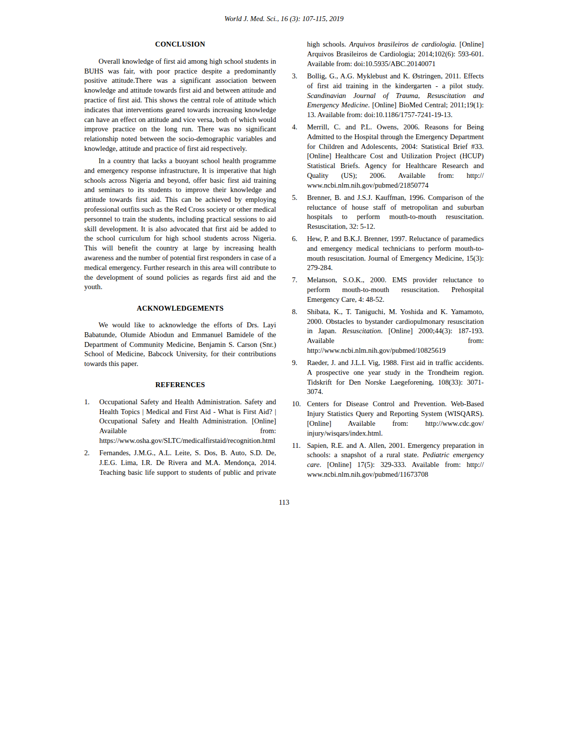World J. Med. Sci., 16 (3): 107-115, 2019
Conclusion
Overall knowledge of first aid among high school students in BUHS was fair, with poor practice despite a predominantly positive attitude.There was a significant association between knowledge and attitude towards first aid and between attitude and practice of first aid. This shows the central role of attitude which indicates that interventions geared towards increasing knowledge can have an effect on attitude and vice versa, both of which would improve practice on the long run. There was no significant relationship noted between the socio-demographic variables and knowledge, attitude and practice of first aid respectively.
In a country that lacks a buoyant school health programme and emergency response infrastructure, It is imperative that high schools across Nigeria and beyond, offer basic first aid training and seminars to its students to improve their knowledge and attitude towards first aid. This can be achieved by employing professional outfits such as the Red Cross society or other medical personnel to train the students, including practical sessions to aid skill development. It is also advocated that first aid be added to the school curriculum for high school students across Nigeria. This will benefit the country at large by increasing health awareness and the number of potential first responders in case of a medical emergency. Further research in this area will contribute to the development of sound policies as regards first aid and the youth.
Acknowledgements
We would like to acknowledge the efforts of Drs. Layi Babatunde, Olumide Abiodun and Emmanuel Bamidele of the Department of Community Medicine, Benjamin S. Carson (Snr.) School of Medicine, Babcock University, for their contributions towards this paper.
References
Occupational Safety and Health Administration. Safety and Health Topics | Medical and First Aid - What is First Aid? | Occupational Safety and Health Administration. [Online] Available from: https://www.osha.gov/SLTC/medicalfirstaid/recognition.html
Fernandes, J.M.G., A.L. Leite, S. Dos, B. Auto, S.D. De, J.E.G. Lima, I.R. De Rivera and M.A. Mendonça, 2014. Teaching basic life support to students of public and private high schools. Arquivos brasileiros de cardiologia. [Online] Arquivos Brasileiros de Cardiologia; 2014;102(6): 593-601. Available from: doi:10.5935/ABC.20140071
Bollig, G., A.G. Myklebust and K. Østringen, 2011. Effects of first aid training in the kindergarten - a pilot study. Scandinavian Journal of Trauma, Resuscitation and Emergency Medicine. [Online] BioMed Central; 2011;19(1): 13. Available from: doi:10.1186/1757-7241-19-13.
Merrill, C. and P.L. Owens, 2006. Reasons for Being Admitted to the Hospital through the Emergency Department for Children and Adolescents, 2004: Statistical Brief #33. [Online] Healthcare Cost and Utilization Project (HCUP) Statistical Briefs. Agency for Healthcare Research and Quality (US); 2006. Available from: http:// www.ncbi.nlm.nih.gov/pubmed/21850774
Brenner, B. and J.S.J. Kauffman, 1996. Comparison of the reluctance of house staff of metropolitan and suburban hospitals to perform mouth-to-mouth resuscitation. Resuscitation, 32: 5-12.
Hew, P. and B.K.J. Brenner, 1997. Reluctance of paramedics and emergency medical technicians to perform mouth-to-mouth resuscitation. Journal of Emergency Medicine, 15(3): 279-284.
Melanson, S.O.K., 2000. EMS provider reluctance to perform mouth-to-mouth resuscitation. Prehospital Emergency Care, 4: 48-52.
Shibata, K., T. Taniguchi, M. Yoshida and K. Yamamoto, 2000. Obstacles to bystander cardiopulmonary resuscitation in Japan. Resuscitation. [Online] 2000;44(3): 187-193. Available from: http://www.ncbi.nlm.nih.gov/pubmed/10825619
Raeder, J. and J.L.I. Vig, 1988. First aid in traffic accidents. A prospective one year study in the Trondheim region. Tidskrift for Den Norske Laegeforening, 108(33): 3071-3074.
Centers for Disease Control and Prevention. Web-Based Injury Statistics Query and Reporting System (WISQARS). [Online] Available from: http://www.cdc.gov/ injury/wisqars/index.html.
Sapien, R.E. and A. Allen, 2001. Emergency preparation in schools: a snapshot of a rural state. Pediatric emergency care. [Online] 17(5): 329-333. Available from: http:// www.ncbi.nlm.nih.gov/pubmed/11673708
113